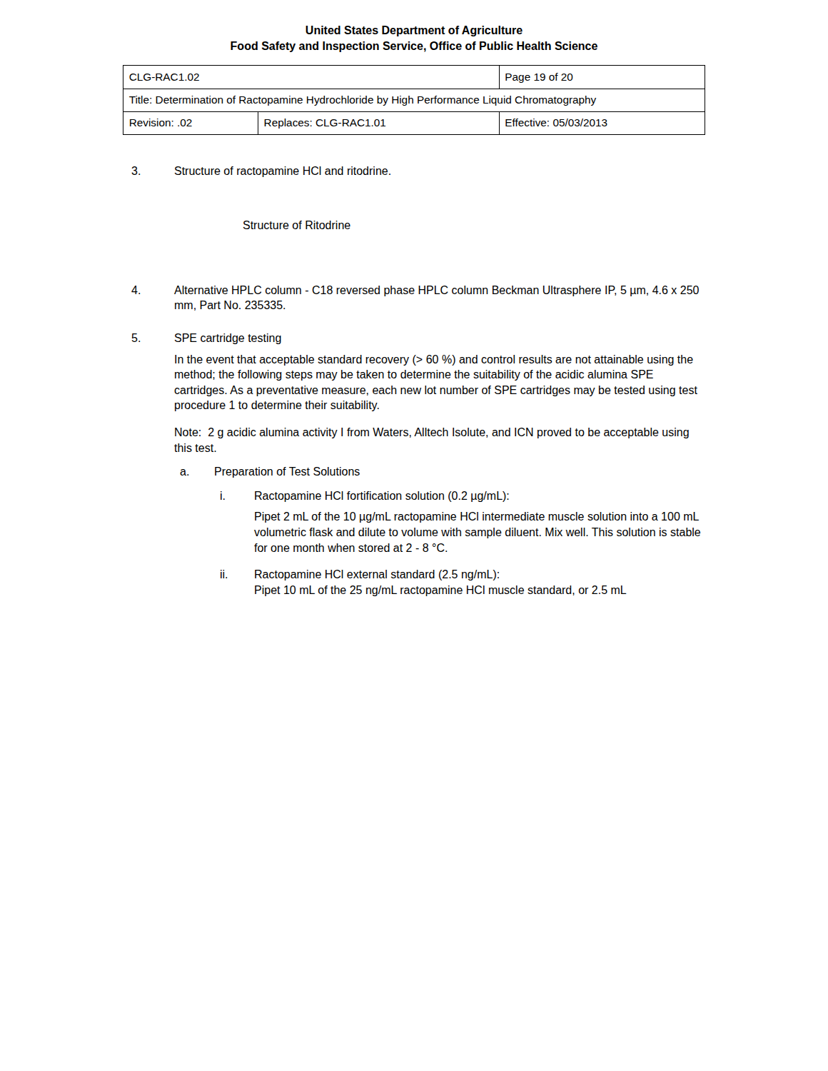United States Department of Agriculture
Food Safety and Inspection Service, Office of Public Health Science
| CLG-RAC1.02 | Page 19 of 20 |
| Title: Determination of Ractopamine Hydrochloride by High Performance Liquid Chromatography |
| Revision: .02 | Replaces: CLG-RAC1.01 | Effective: 05/03/2013 |
Structure of ractopamine HCl and ritodrine.
Structure of Ritodrine
Alternative HPLC column - C18 reversed phase HPLC column Beckman Ultrasphere IP, 5 µm, 4.6 x 250 mm, Part No. 235335.
SPE cartridge testing
In the event that acceptable standard recovery (> 60 %) and control results are not attainable using the method; the following steps may be taken to determine the suitability of the acidic alumina SPE cartridges. As a preventative measure, each new lot number of SPE cartridges may be tested using test procedure 1 to determine their suitability.
Note: 2 g acidic alumina activity I from Waters, Alltech Isolute, and ICN proved to be acceptable using this test.
Preparation of Test Solutions
Ractopamine HCl fortification solution (0.2 µg/mL):
Pipet 2 mL of the 10 µg/mL ractopamine HCl intermediate muscle solution into a 100 mL volumetric flask and dilute to volume with sample diluent. Mix well. This solution is stable for one month when stored at 2 - 8 °C.
Ractopamine HCl external standard (2.5 ng/mL):
Pipet 10 mL of the 25 ng/mL ractopamine HCl muscle standard, or 2.5 mL